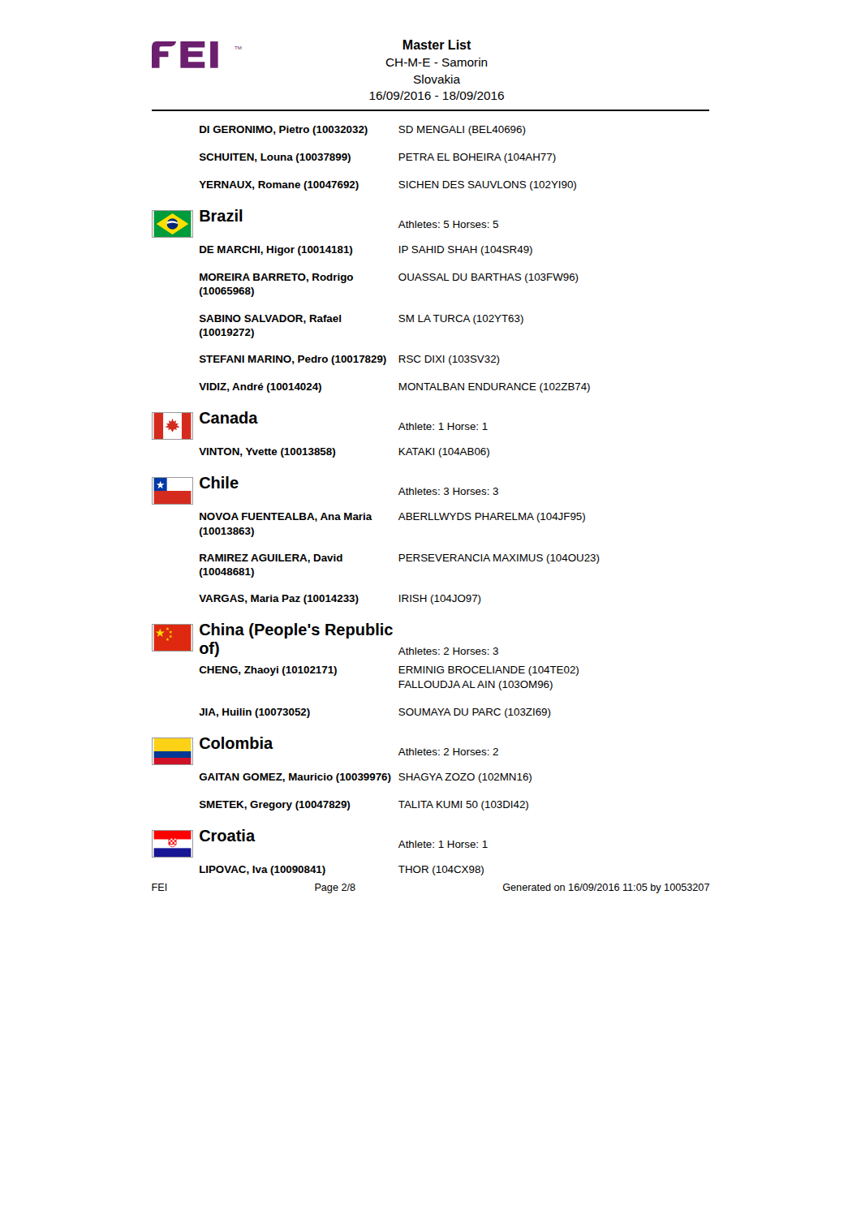TM
Master List
CH-M-E - Samorin
Slovakia
16/09/2016 - 18/09/2016
DI GERONIMO, Pietro (10032032)
SD MENGALI (BEL40696)
SCHUITEN, Louna (10037899)
PETRA EL BOHEIRA (104AH77)
YERNAUX, Romane (10047692)
SICHEN DES SAUVLONS (102YI90)
Brazil
Athletes: 5 Horses: 5
DE MARCHI, Higor (10014181)
IP SAHID SHAH (104SR49)
MOREIRA BARRETO, Rodrigo (10065968)
OUASSAL DU BARTHAS (103FW96)
SABINO SALVADOR, Rafael (10019272)
SM LA TURCA (102YT63)
STEFANI MARINO, Pedro (10017829)
RSC DIXI (103SV32)
VIDIZ, André (10014024)
MONTALBAN ENDURANCE (102ZB74)
Canada
Athlete: 1 Horse: 1
VINTON, Yvette (10013858)
KATAKI (104AB06)
Chile
Athletes: 3 Horses: 3
NOVOA FUENTEALBA, Ana Maria (10013863)
ABERLLWYDS PHARELMA (104JF95)
RAMIREZ AGUILERA, David (10048681)
PERSEVERANCIA MAXIMUS (104OU23)
VARGAS, Maria Paz (10014233)
IRISH (104JO97)
China (People's Republic of)
Athletes: 2 Horses: 3
CHENG, Zhaoyi (10102171)
ERMINIG BROCELIANDE (104TE02)
FALLOUDJA AL AIN (103OM96)
JIA, Huilin (10073052)
SOUMAYA DU PARC (103ZI69)
Colombia
Athletes: 2 Horses: 2
GAITAN GOMEZ, Mauricio (10039976)
SHAGYA ZOZO (102MN16)
SMETEK, Gregory (10047829)
TALITA KUMI 50 (103DI42)
Croatia
Athlete: 1 Horse: 1
LIPOVAC, Iva (10090841)
THOR (104CX98)
FEI
Page 2/8
Generated on 16/09/2016 11:05 by 10053207